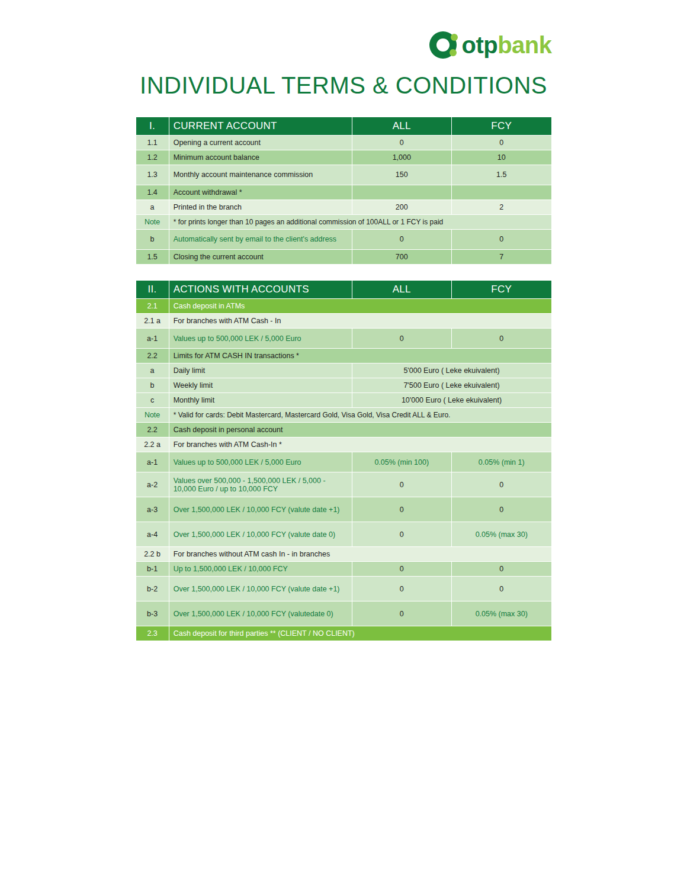otp bank
INDIVIDUAL TERMS & CONDITIONS
| I. | CURRENT ACCOUNT | ALL | FCY |
| --- | --- | --- | --- |
| 1.1 | Opening a current account | 0 | 0 |
| 1.2 | Minimum account balance | 1,000 | 10 |
| 1.3 | Monthly account maintenance commission | 150 | 1.5 |
| 1.4 | Account withdrawal * | | |
| a | Printed in the branch | 200 | 2 |
| Note | * for prints longer than 10 pages an additional commission of 100ALL or 1 FCY is paid |
| b | Automatically sent by email to the client's address | 0 | 0 |
| 1.5 | Closing the current account | 700 | 7 |
| II. | ACTIONS WITH ACCOUNTS | ALL | FCY |
| --- | --- | --- | --- |
| 2.1 | Cash deposit in ATMs |
| 2.1 a | For branches with ATM Cash - In |
| a-1 | Values up to 500,000 LEK / 5,000 Euro | 0 | 0 |
| 2.2 | Limits for ATM CASH IN transactions * |
| a | Daily limit | 5'000 Euro ( Leke ekuivalent) |
| b | Weekly limit | 7'500 Euro ( Leke ekuivalent) |
| c | Monthly limit | 10'000 Euro ( Leke ekuivalent) |
| Note | * Valid for cards: Debit Mastercard, Mastercard Gold, Visa Gold, Visa Credit ALL & Euro. |
| 2.2 | Cash deposit in personal account |
| 2.2 a | For branches with ATM Cash-In * |
| a-1 | Values up to 500,000 LEK / 5,000 Euro | 0.05% (min 100) | 0.05% (min 1) |
| a-2 | Values over 500,000 - 1,500,000 LEK / 5,000 - 10,000 Euro / up to 10,000 FCY | 0 | 0 |
| a-3 | Over 1,500,000 LEK / 10,000 FCY (valute date +1) | 0 | 0 |
| a-4 | Over 1,500,000 LEK / 10,000 FCY (valute date 0) | 0 | 0.05% (max 30) |
| 2.2 b | For branches without ATM cash In - in branches |
| b-1 | Up to 1,500,000 LEK / 10,000 FCY | 0 | 0 |
| b-2 | Over 1,500,000 LEK / 10,000 FCY (valute date +1) | 0 | 0 |
| b-3 | Over 1,500,000 LEK / 10,000 FCY (valutedate 0) | 0 | 0.05% (max 30) |
| 2.3 | Cash deposit for third parties ** (CLIENT / NO CLIENT) |